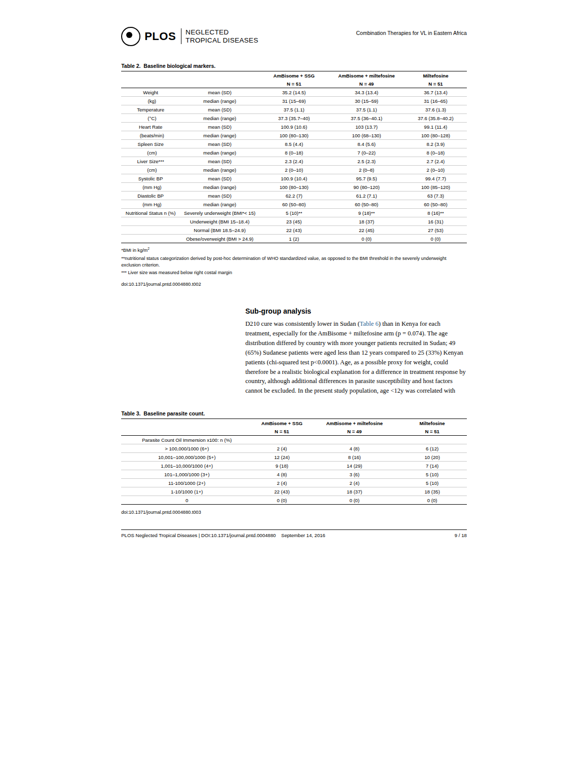PLOS
Neglected
Tropical Diseases
Combination Therapies for VL in Eastern Africa
Table 2. Baseline biological markers.
| | | AmBisome + SSG | AmBisome + miltefosine | Miltefosine |
| --- | --- | --- | --- | --- |
| | | N = 51 | N = 49 | N = 51 |
| Weight | mean (SD) | 35.2 (14.5) | 34.3 (13.4) | 36.7 (13.4) |
| (kg) | median (range) | 31 (15–69) | 30 (15–59) | 31 (16–65) |
| Temperature | mean (SD) | 37.5 (1.1) | 37.5 (1.1) | 37.6 (1.3) |
| (°C) | median (range) | 37.3 (35.7–40) | 37.5 (36–40.1) | 37.6 (35.8–40.2) |
| Heart Rate | mean (SD) | 100.9 (10.6) | 103 (13.7) | 99.1 (11.4) |
| (beats/min) | median (range) | 100 (80–130) | 100 (68–130) | 100 (80–128) |
| Spleen Size | mean (SD) | 8.5 (4.4) | 8.4 (5.6) | 8.2 (3.9) |
| (cm) | median (range) | 8 (0–18) | 7 (0–22) | 8 (0–18) |
| Liver Size*** | mean (SD) | 2.3 (2.4) | 2.5 (2.3) | 2.7 (2.4) |
| (cm) | median (range) | 2 (0–10) | 2 (0–8) | 2 (0–10) |
| Systolic BP | mean (SD) | 100.9 (10.4) | 95.7 (9.5) | 99.4 (7.7) |
| (mm Hg) | median (range) | 100 (80–130) | 90 (80–120) | 100 (85–120) |
| Diastolic BP | mean (SD) | 62.2 (7) | 61.2 (7.1) | 63 (7.3) |
| (mm Hg) | median (range) | 60 (50–80) | 60 (50–80) | 60 (50–80) |
| Nutritional Status n (%) | Severely underweight (BMI*< 15) | 5 (10)** | 9 (18)** | 8 (16)** |
| | Underweight (BMI 15–18.4) | 23 (45) | 18 (37) | 16 (31) |
| | Normal (BMI 18.5–24.9) | 22 (43) | 22 (45) | 27 (53) |
| | Obese/overweight (BMI > 24.9) | 1 (2) | 0 (0) | 0 (0) |
*BMI in kg/m2
**nutritional status categorization derived by post-hoc determination of WHO standardized value, as opposed to the BMI threshold in the severely underweight exclusion criterion.
*** Liver size was measured below right costal margin
doi:10.1371/journal.pntd.0004880.t002
Sub-group analysis
D210 cure was consistently lower in Sudan (Table 6) than in Kenya for each treatment, especially for the AmBisome + miltefosine arm (p = 0.074). The age distribution differed by country with more younger patients recruited in Sudan; 49 (65%) Sudanese patients were aged less than 12 years compared to 25 (33%) Kenyan patients (chi-squared test p<0.0001). Age, as a possible proxy for weight, could therefore be a realistic biological explanation for a difference in treatment response by country, although additional differences in parasite susceptibility and host factors cannot be excluded. In the present study population, age <12y was correlated with
Table 3. Baseline parasite count.
| | AmBisome + SSG | AmBisome + miltefosine | Miltefosine |
| --- | --- | --- | --- |
| | N = 51 | N = 49 | N = 51 |
| Parasite Count Oil Immersion x100: n (%) | | | |
| > 100,000/1000 (6+) | 2 (4) | 4 (8) | 6 (12) |
| 10,001–100,000/1000 (5+) | 12 (24) | 8 (16) | 10 (20) |
| 1,001–10,000/1000 (4+) | 9 (18) | 14 (29) | 7 (14) |
| 101–1,000/1000 (3+) | 4 (8) | 3 (6) | 5 (10) |
| 11-100/1000 (2+) | 2 (4) | 2 (4) | 5 (10) |
| 1-10/1000 (1+) | 22 (43) | 18 (37) | 18 (35) |
| 0 | 0 (0) | 0 (0) | 0 (0) |
doi:10.1371/journal.pntd.0004880.t003
PLOS Neglected Tropical Diseases | DOI:10.1371/journal.pntd.0004880 September 14, 2016
9 / 18